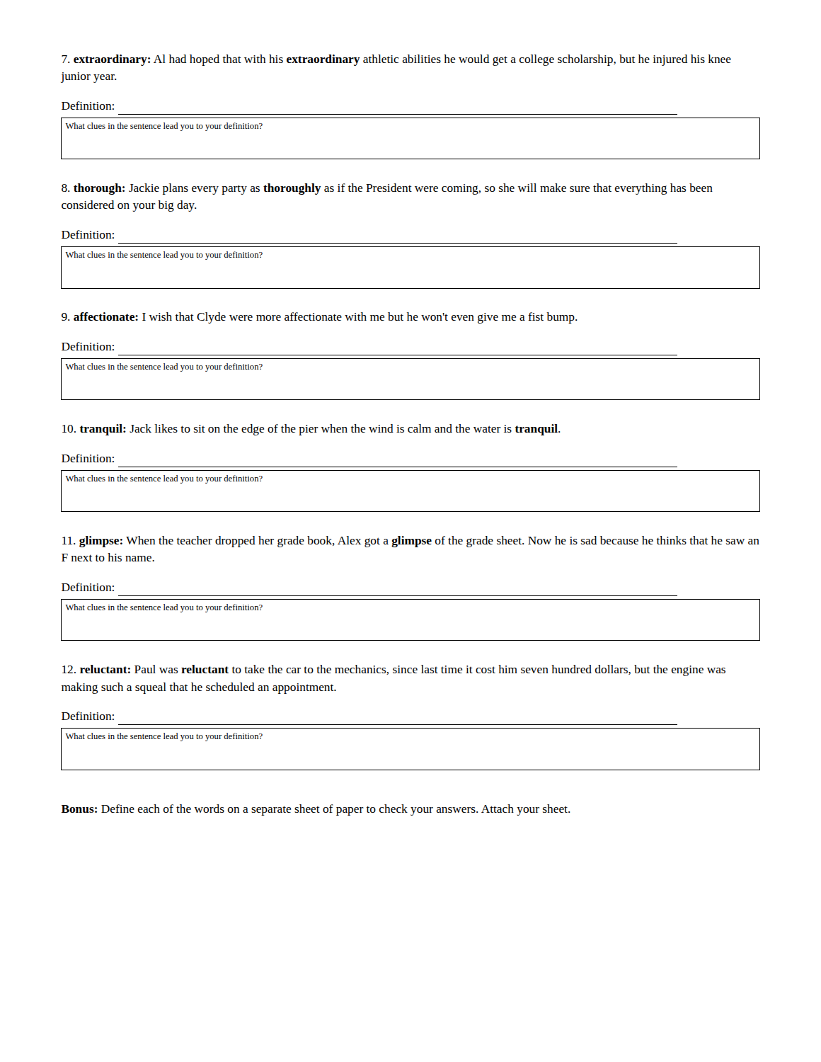7. extraordinary: Al had hoped that with his extraordinary athletic abilities he would get a college scholarship, but he injured his knee junior year.
Definition:
What clues in the sentence lead you to your definition?
8. thorough: Jackie plans every party as thoroughly as if the President were coming, so she will make sure that everything has been considered on your big day.
Definition:
What clues in the sentence lead you to your definition?
9. affectionate: I wish that Clyde were more affectionate with me but he won't even give me a fist bump.
Definition:
What clues in the sentence lead you to your definition?
10. tranquil: Jack likes to sit on the edge of the pier when the wind is calm and the water is tranquil.
Definition:
What clues in the sentence lead you to your definition?
11. glimpse: When the teacher dropped her grade book, Alex got a glimpse of the grade sheet. Now he is sad because he thinks that he saw an F next to his name.
Definition:
What clues in the sentence lead you to your definition?
12. reluctant: Paul was reluctant to take the car to the mechanics, since last time it cost him seven hundred dollars, but the engine was making such a squeal that he scheduled an appointment.
Definition:
What clues in the sentence lead you to your definition?
Bonus: Define each of the words on a separate sheet of paper to check your answers. Attach your sheet.